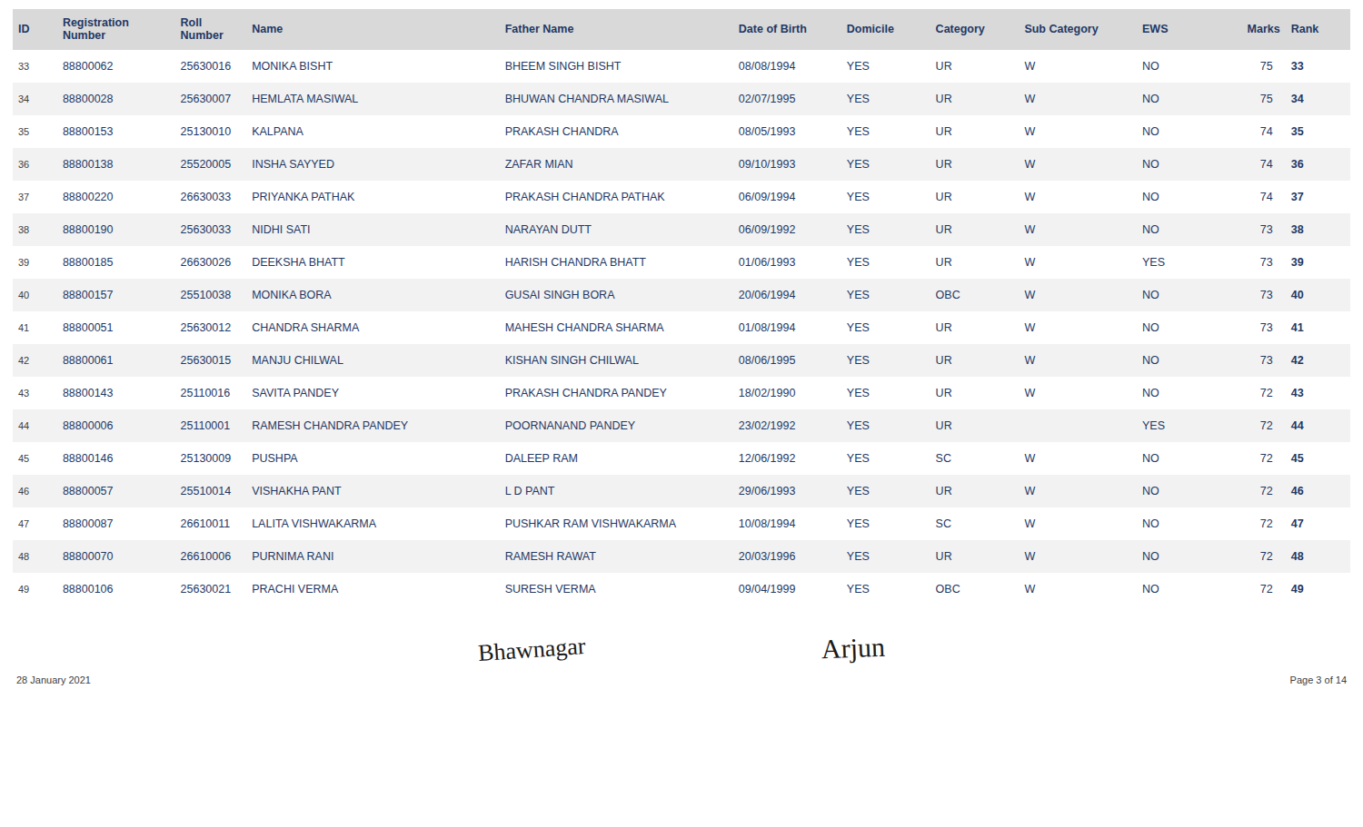| ID | Registration Number | Roll Number | Name | Father Name | Date of Birth | Domicile | Category | Sub Category | EWS | Marks | Rank |
| --- | --- | --- | --- | --- | --- | --- | --- | --- | --- | --- | --- |
| 33 | 88800062 | 25630016 | MONIKA BISHT | BHEEM SINGH BISHT | 08/08/1994 | YES | UR | W | NO | 75 | 33 |
| 34 | 88800028 | 25630007 | HEMLATA MASIWAL | BHUWAN CHANDRA MASIWAL | 02/07/1995 | YES | UR | W | NO | 75 | 34 |
| 35 | 88800153 | 25130010 | KALPANA | PRAKASH CHANDRA | 08/05/1993 | YES | UR | W | NO | 74 | 35 |
| 36 | 88800138 | 25520005 | INSHA SAYYED | ZAFAR MIAN | 09/10/1993 | YES | UR | W | NO | 74 | 36 |
| 37 | 88800220 | 26630033 | PRIYANKA PATHAK | PRAKASH CHANDRA PATHAK | 06/09/1994 | YES | UR | W | NO | 74 | 37 |
| 38 | 88800190 | 25630033 | NIDHI SATI | NARAYAN DUTT | 06/09/1992 | YES | UR | W | NO | 73 | 38 |
| 39 | 88800185 | 26630026 | DEEKSHA BHATT | HARISH CHANDRA BHATT | 01/06/1993 | YES | UR | W | YES | 73 | 39 |
| 40 | 88800157 | 25510038 | MONIKA BORA | GUSAI SINGH BORA | 20/06/1994 | YES | OBC | W | NO | 73 | 40 |
| 41 | 88800051 | 25630012 | CHANDRA SHARMA | MAHESH CHANDRA SHARMA | 01/08/1994 | YES | UR | W | NO | 73 | 41 |
| 42 | 88800061 | 25630015 | MANJU CHILWAL | KISHAN SINGH CHILWAL | 08/06/1995 | YES | UR | W | NO | 73 | 42 |
| 43 | 88800143 | 25110016 | SAVITA PANDEY | PRAKASH CHANDRA PANDEY | 18/02/1990 | YES | UR | W | NO | 72 | 43 |
| 44 | 88800006 | 25110001 | RAMESH CHANDRA PANDEY | POORNANAND PANDEY | 23/02/1992 | YES | UR | | YES | 72 | 44 |
| 45 | 88800146 | 25130009 | PUSHPA | DALEEP RAM | 12/06/1992 | YES | SC | W | NO | 72 | 45 |
| 46 | 88800057 | 25510014 | VISHAKHA PANT | L D PANT | 29/06/1993 | YES | UR | W | NO | 72 | 46 |
| 47 | 88800087 | 26610011 | LALITA VISHWAKARMA | PUSHKAR RAM VISHWAKARMA | 10/08/1994 | YES | SC | W | NO | 72 | 47 |
| 48 | 88800070 | 26610006 | PURNIMA RANI | RAMESH RAWAT | 20/03/1996 | YES | UR | W | NO | 72 | 48 |
| 49 | 88800106 | 25630021 | PRACHI VERMA | SURESH VERMA | 09/04/1999 | YES | OBC | W | NO | 72 | 49 |
Bhawnagar
Arjun
28 January 2021
Page 3 of 14